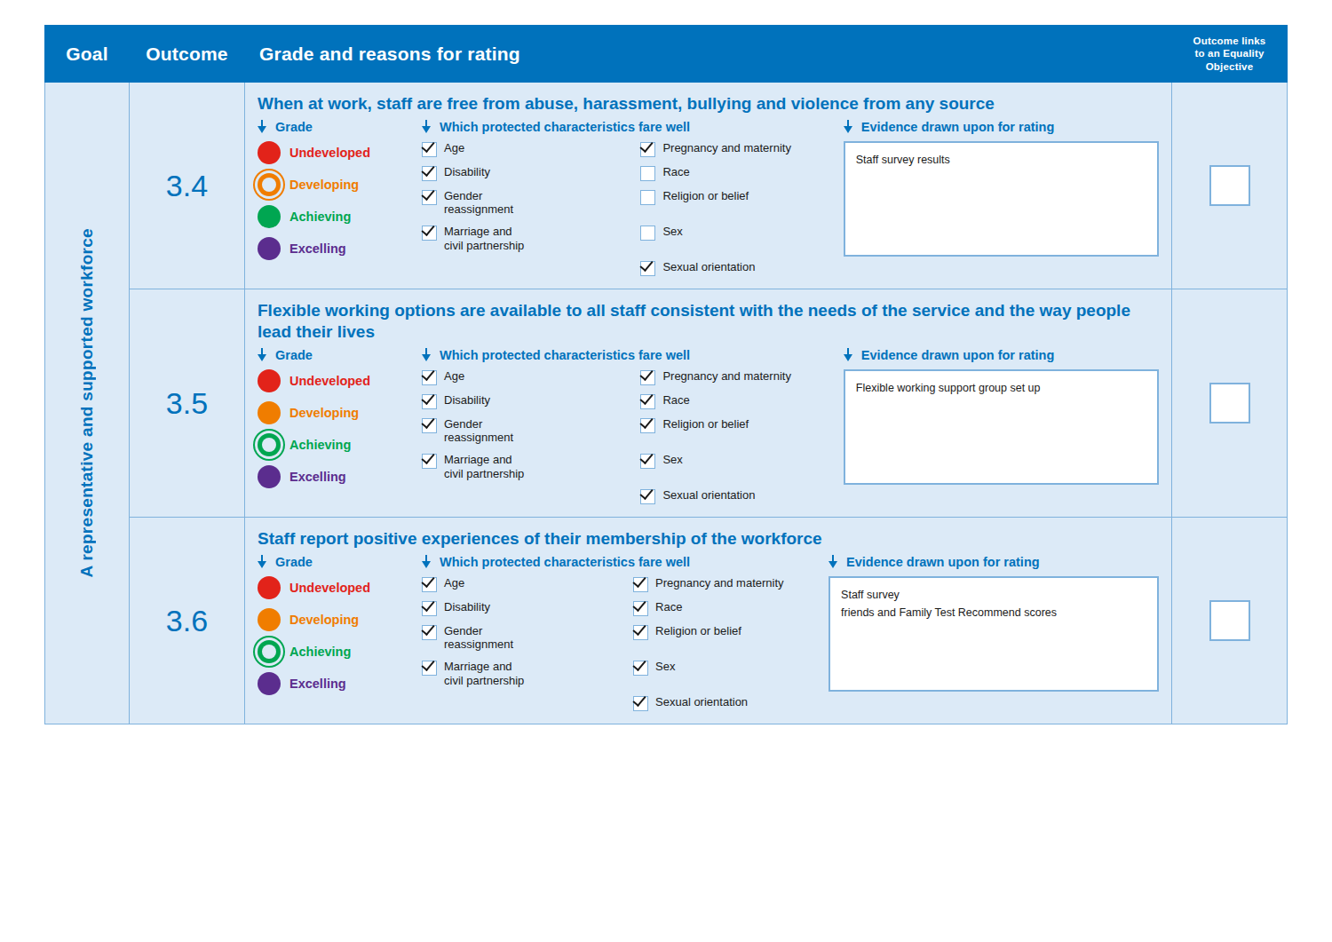| Goal | Outcome | Grade and reasons for rating | Outcome links to an Equality Objective |
| --- | --- | --- | --- |
| A representative and supported workforce | 3.4 | When at work, staff are free from abuse, harassment, bullying and violence from any source Grade Undeveloped Developing Achieving Excelling Which protected characteristics fare well Age Pregnancy and maternity Disability Race Gender reassignment Religion or belief Marriage and civil partnership Sex Sexual orientation Evidence drawn upon for rating Staff survey results | |
| 3.5 | Flexible working options are available to all staff consistent with the needs of the service and the way people lead their lives Grade Undeveloped Developing Achieving Excelling Which protected characteristics fare well Age Pregnancy and maternity Disability Race Gender reassignment Religion or belief Marriage and civil partnership Sex Sexual orientation Evidence drawn upon for rating Flexible working support group set up | |
| 3.6 | Staff report positive experiences of their membership of the workforce Grade Undeveloped Developing Achieving Excelling Which protected characteristics fare well Age Pregnancy and maternity Disability Race Gender reassignment Religion or belief Marriage and civil partnership Sex Sexual orientation Evidence drawn upon for rating Staff survey friends and Family Test Recommend scores | |